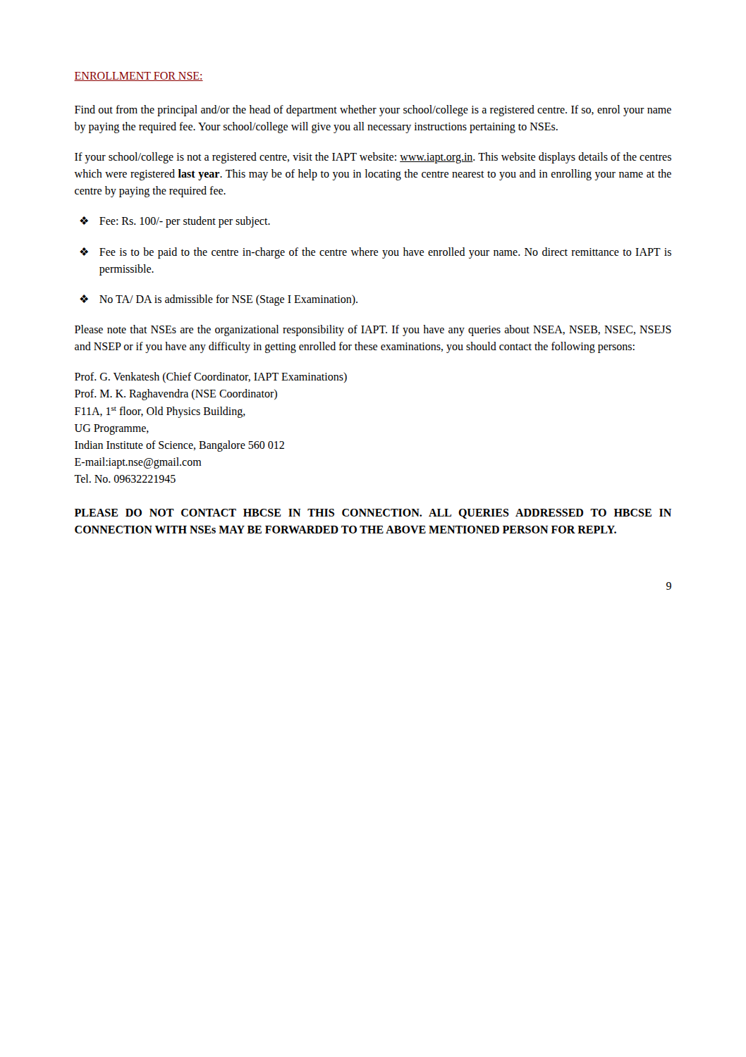ENROLLMENT FOR NSE:
Find out from the principal and/or the head of department whether your school/college is a registered centre. If so, enrol your name by paying the required fee. Your school/college will give you all necessary instructions pertaining to NSEs.
If your school/college is not a registered centre, visit the IAPT website: www.iapt.org.in. This website displays details of the centres which were registered last year. This may be of help to you in locating the centre nearest to you and in enrolling your name at the centre by paying the required fee.
Fee: Rs. 100/- per student per subject.
Fee is to be paid to the centre in-charge of the centre where you have enrolled your name. No direct remittance to IAPT is permissible.
No TA/ DA is admissible for NSE (Stage I Examination).
Please note that NSEs are the organizational responsibility of IAPT. If you have any queries about NSEA, NSEB, NSEC, NSEJS and NSEP or if you have any difficulty in getting enrolled for these examinations, you should contact the following persons:
Prof. G. Venkatesh (Chief Coordinator, IAPT Examinations)
Prof. M. K. Raghavendra (NSE Coordinator)
F11A, 1st floor, Old Physics Building,
UG Programme,
Indian Institute of Science, Bangalore 560 012
E-mail:iapt.nse@gmail.com
Tel. No. 09632221945
PLEASE DO NOT CONTACT HBCSE IN THIS CONNECTION. ALL QUERIES ADDRESSED TO HBCSE IN CONNECTION WITH NSEs MAY BE FORWARDED TO THE ABOVE MENTIONED PERSON FOR REPLY.
9